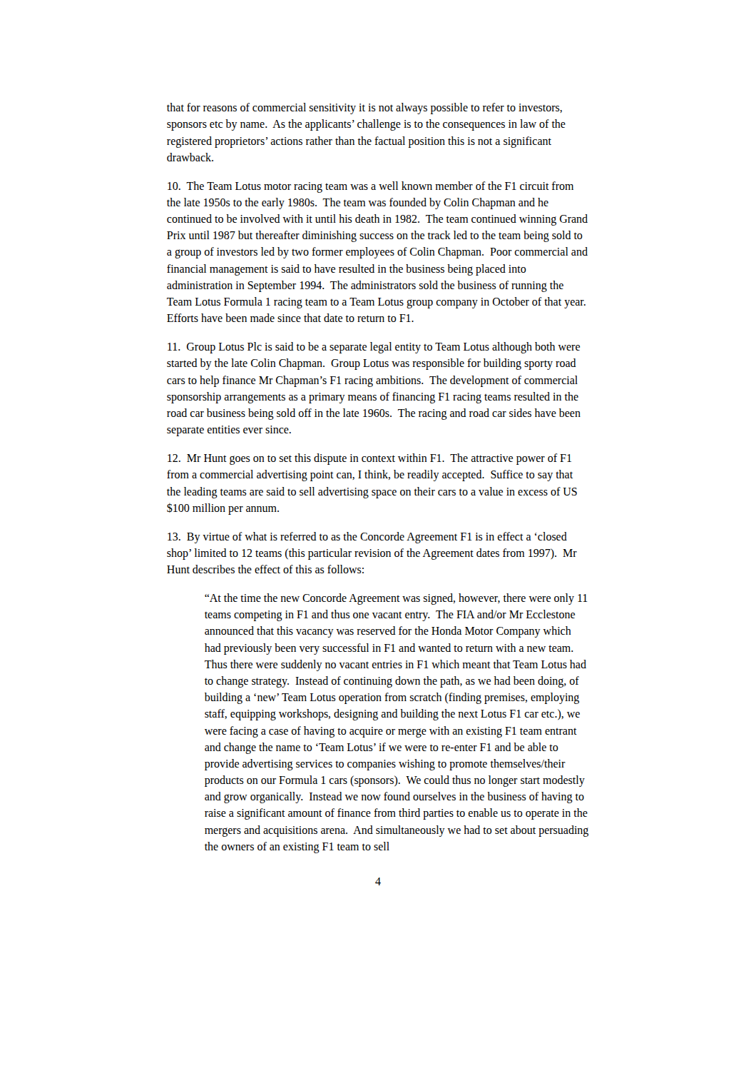that for reasons of commercial sensitivity it is not always possible to refer to investors, sponsors etc by name. As the applicants’ challenge is to the consequences in law of the registered proprietors’ actions rather than the factual position this is not a significant drawback.
10. The Team Lotus motor racing team was a well known member of the F1 circuit from the late 1950s to the early 1980s. The team was founded by Colin Chapman and he continued to be involved with it until his death in 1982. The team continued winning Grand Prix until 1987 but thereafter diminishing success on the track led to the team being sold to a group of investors led by two former employees of Colin Chapman. Poor commercial and financial management is said to have resulted in the business being placed into administration in September 1994. The administrators sold the business of running the Team Lotus Formula 1 racing team to a Team Lotus group company in October of that year. Efforts have been made since that date to return to F1.
11. Group Lotus Plc is said to be a separate legal entity to Team Lotus although both were started by the late Colin Chapman. Group Lotus was responsible for building sporty road cars to help finance Mr Chapman’s F1 racing ambitions. The development of commercial sponsorship arrangements as a primary means of financing F1 racing teams resulted in the road car business being sold off in the late 1960s. The racing and road car sides have been separate entities ever since.
12. Mr Hunt goes on to set this dispute in context within F1. The attractive power of F1 from a commercial advertising point can, I think, be readily accepted. Suffice to say that the leading teams are said to sell advertising space on their cars to a value in excess of US $100 million per annum.
13. By virtue of what is referred to as the Concorde Agreement F1 is in effect a ‘closed shop’ limited to 12 teams (this particular revision of the Agreement dates from 1997). Mr Hunt describes the effect of this as follows:
“At the time the new Concorde Agreement was signed, however, there were only 11 teams competing in F1 and thus one vacant entry. The FIA and/or Mr Ecclestone announced that this vacancy was reserved for the Honda Motor Company which had previously been very successful in F1 and wanted to return with a new team. Thus there were suddenly no vacant entries in F1 which meant that Team Lotus had to change strategy. Instead of continuing down the path, as we had been doing, of building a ‘new’ Team Lotus operation from scratch (finding premises, employing staff, equipping workshops, designing and building the next Lotus F1 car etc.), we were facing a case of having to acquire or merge with an existing F1 team entrant and change the name to ‘Team Lotus’ if we were to re-enter F1 and be able to provide advertising services to companies wishing to promote themselves/their products on our Formula 1 cars (sponsors). We could thus no longer start modestly and grow organically. Instead we now found ourselves in the business of having to raise a significant amount of finance from third parties to enable us to operate in the mergers and acquisitions arena. And simultaneously we had to set about persuading the owners of an existing F1 team to sell
4